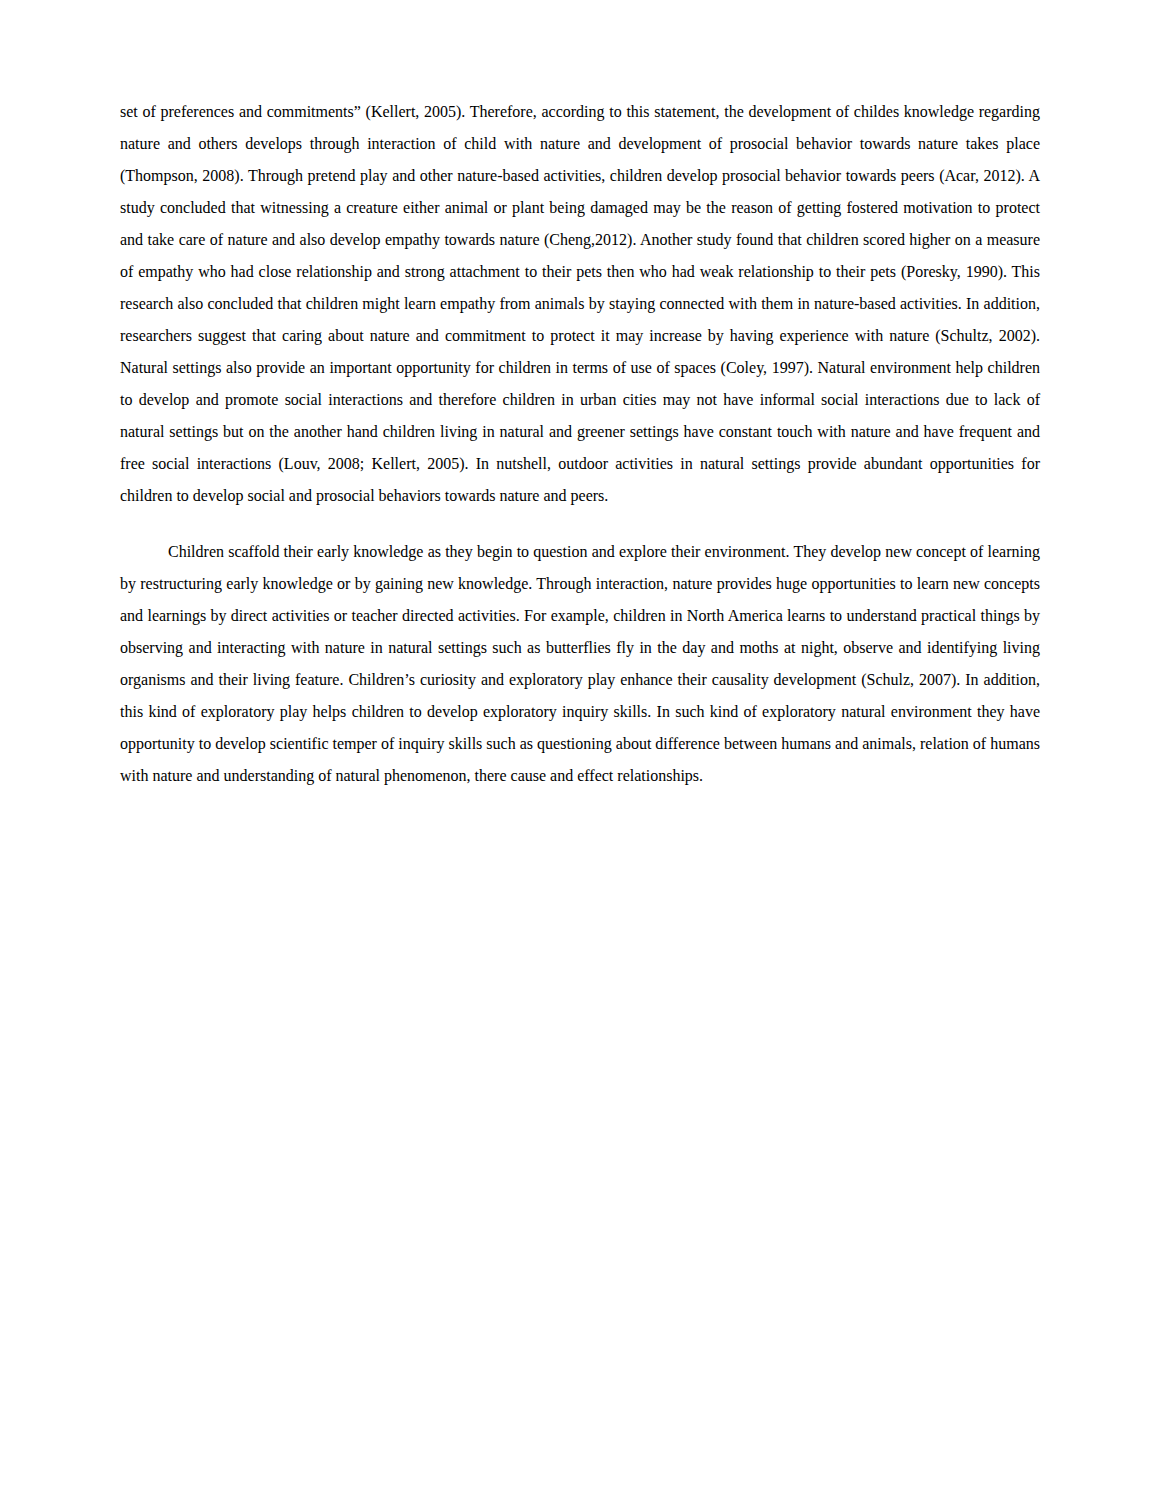set of preferences and commitments” (Kellert, 2005). Therefore, according to this statement, the development of childes knowledge regarding nature and others develops through interaction of child with nature and development of prosocial behavior towards nature takes place (Thompson, 2008). Through pretend play and other nature-based activities, children develop prosocial behavior towards peers (Acar, 2012). A study concluded that witnessing a creature either animal or plant being damaged may be the reason of getting fostered motivation to protect and take care of nature and also develop empathy towards nature (Cheng,2012). Another study found that children scored higher on a measure of empathy who had close relationship and strong attachment to their pets then who had weak relationship to their pets (Poresky, 1990). This research also concluded that children might learn empathy from animals by staying connected with them in nature-based activities. In addition, researchers suggest that caring about nature and commitment to protect it may increase by having experience with nature (Schultz, 2002). Natural settings also provide an important opportunity for children in terms of use of spaces (Coley, 1997). Natural environment help children to develop and promote social interactions and therefore children in urban cities may not have informal social interactions due to lack of natural settings but on the another hand children living in natural and greener settings have constant touch with nature and have frequent and free social interactions (Louv, 2008; Kellert, 2005). In nutshell, outdoor activities in natural settings provide abundant opportunities for children to develop social and prosocial behaviors towards nature and peers.
Children scaffold their early knowledge as they begin to question and explore their environment. They develop new concept of learning by restructuring early knowledge or by gaining new knowledge. Through interaction, nature provides huge opportunities to learn new concepts and learnings by direct activities or teacher directed activities. For example, children in North America learns to understand practical things by observing and interacting with nature in natural settings such as butterflies fly in the day and moths at night, observe and identifying living organisms and their living feature. Children’s curiosity and exploratory play enhance their causality development (Schulz, 2007). In addition, this kind of exploratory play helps children to develop exploratory inquiry skills. In such kind of exploratory natural environment they have opportunity to develop scientific temper of inquiry skills such as questioning about difference between humans and animals, relation of humans with nature and understanding of natural phenomenon, there cause and effect relationships.